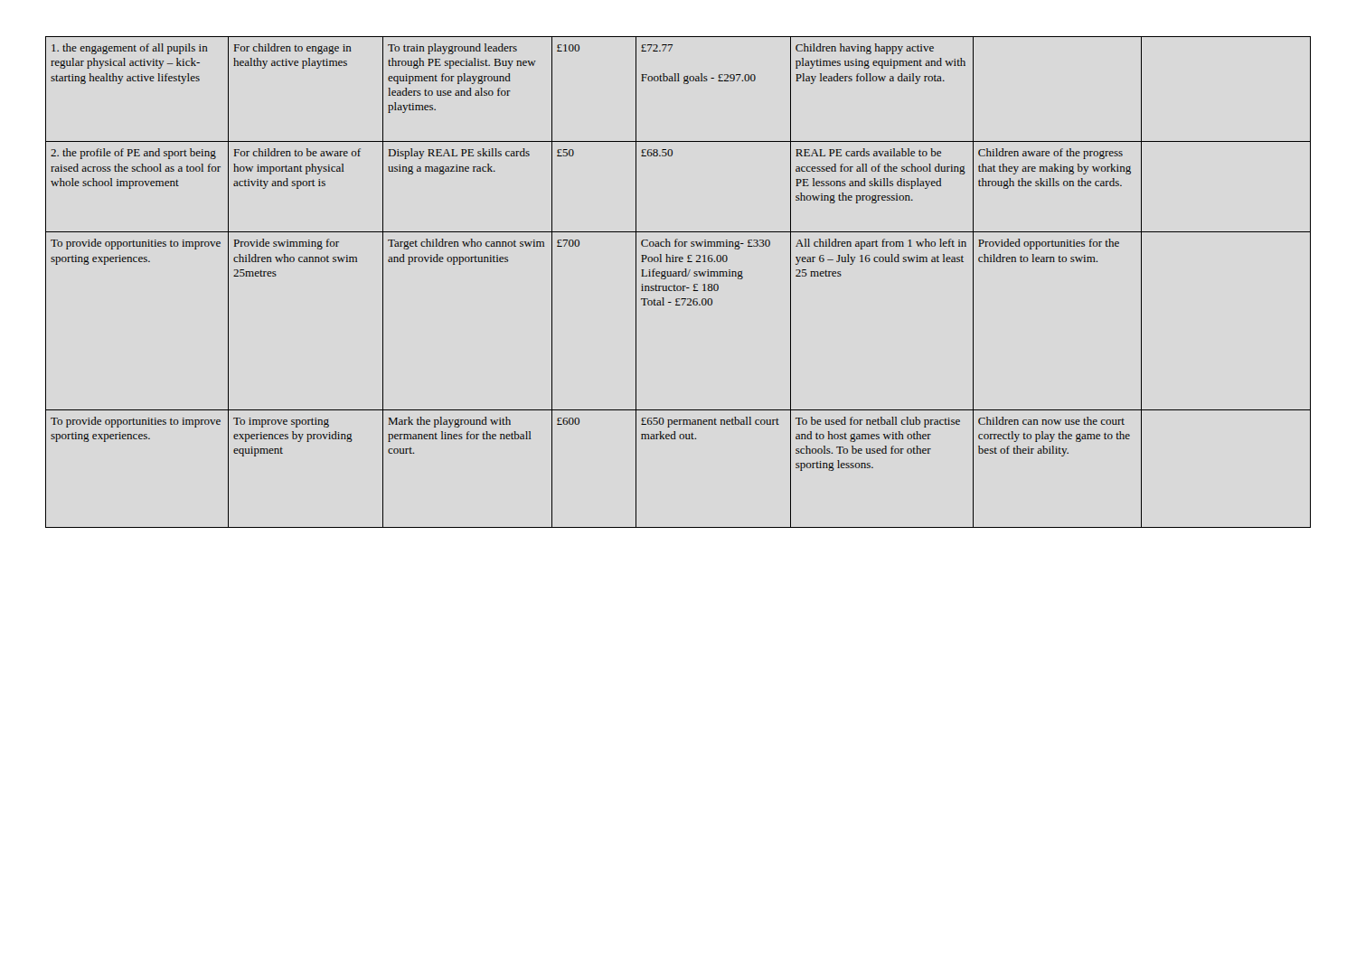| 1. the engagement of all pupils in regular physical activity – kick-starting healthy active lifestyles | For children to engage in healthy active playtimes | To train playground leaders through PE specialist. Buy new equipment for playground leaders to use and also for playtimes. | £100 | £72.77 Football goals - £297.00 | Children having happy active playtimes using equipment and with Play leaders follow a daily rota. | | |
| 2. the profile of PE and sport being raised across the school as a tool for whole school improvement | For children to be aware of how important physical activity and sport is | Display REAL PE skills cards using a magazine rack. | £50 | £68.50 | REAL PE cards available to be accessed for all of the school during PE lessons and skills displayed showing the progression. | Children aware of the progress that they are making by working through the skills on the cards. | |
| To provide opportunities to improve sporting experiences. | Provide swimming for children who cannot swim 25metres | Target children who cannot swim and provide opportunities | £700 | Coach for swimming- £330 Pool hire £ 216.00 Lifeguard/ swimming instructor- £ 180 Total - £726.00 | All children apart from 1 who left in year 6 – July 16 could swim at least 25 metres | Provided opportunities for the children to learn to swim. | |
| To provide opportunities to improve sporting experiences. | To improve sporting experiences by providing equipment | Mark the playground with permanent lines for the netball court. | £600 | £650 permanent netball court marked out. | To be used for netball club practise and to host games with other schools. To be used for other sporting lessons. | Children can now use the court correctly to play the game to the best of their ability. | |